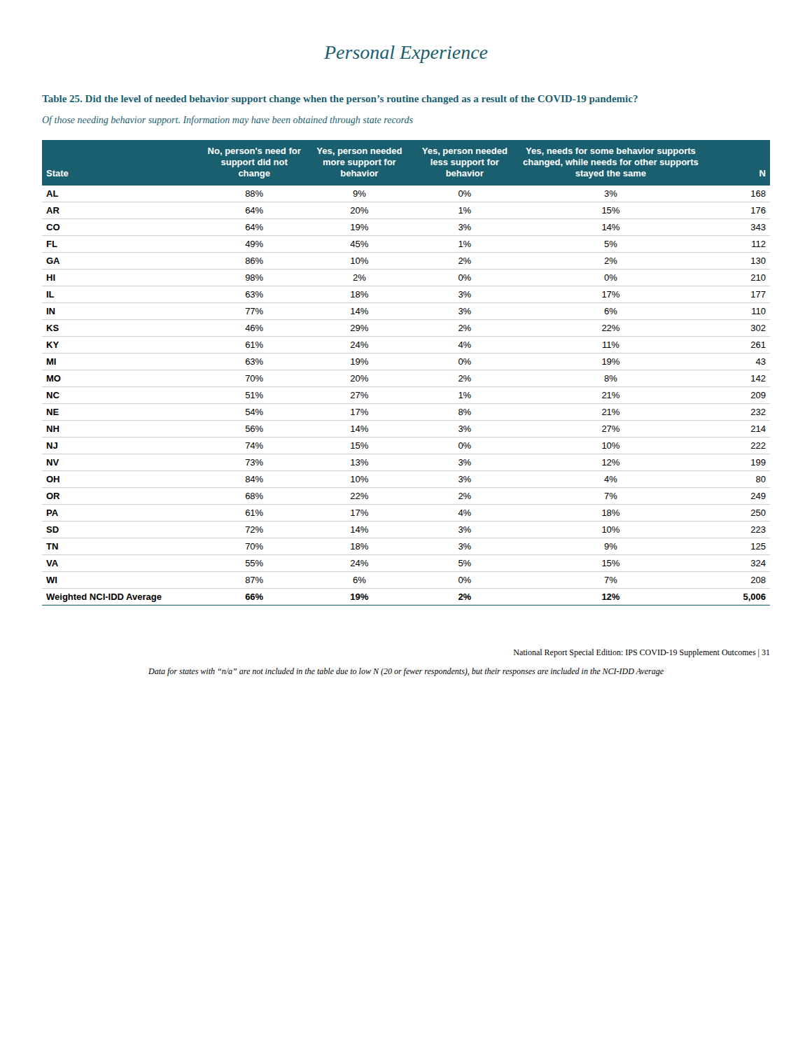Personal Experience
Table 25. Did the level of needed behavior support change when the person’s routine changed as a result of the COVID-19 pandemic?
Of those needing behavior support. Information may have been obtained through state records
| State | No, person's need for support did not change | Yes, person needed more support for behavior | Yes, person needed less support for behavior | Yes, needs for some behavior supports changed, while needs for other supports stayed the same | N |
| --- | --- | --- | --- | --- | --- |
| AL | 88% | 9% | 0% | 3% | 168 |
| AR | 64% | 20% | 1% | 15% | 176 |
| CO | 64% | 19% | 3% | 14% | 343 |
| FL | 49% | 45% | 1% | 5% | 112 |
| GA | 86% | 10% | 2% | 2% | 130 |
| HI | 98% | 2% | 0% | 0% | 210 |
| IL | 63% | 18% | 3% | 17% | 177 |
| IN | 77% | 14% | 3% | 6% | 110 |
| KS | 46% | 29% | 2% | 22% | 302 |
| KY | 61% | 24% | 4% | 11% | 261 |
| MI | 63% | 19% | 0% | 19% | 43 |
| MO | 70% | 20% | 2% | 8% | 142 |
| NC | 51% | 27% | 1% | 21% | 209 |
| NE | 54% | 17% | 8% | 21% | 232 |
| NH | 56% | 14% | 3% | 27% | 214 |
| NJ | 74% | 15% | 0% | 10% | 222 |
| NV | 73% | 13% | 3% | 12% | 199 |
| OH | 84% | 10% | 3% | 4% | 80 |
| OR | 68% | 22% | 2% | 7% | 249 |
| PA | 61% | 17% | 4% | 18% | 250 |
| SD | 72% | 14% | 3% | 10% | 223 |
| TN | 70% | 18% | 3% | 9% | 125 |
| VA | 55% | 24% | 5% | 15% | 324 |
| WI | 87% | 6% | 0% | 7% | 208 |
| Weighted NCI-IDD Average | 66% | 19% | 2% | 12% | 5,006 |
National Report Special Edition: IPS COVID-19 Supplement Outcomes | 31
Data for states with “n/a” are not included in the table due to low N (20 or fewer respondents), but their responses are included in the NCI-IDD Average